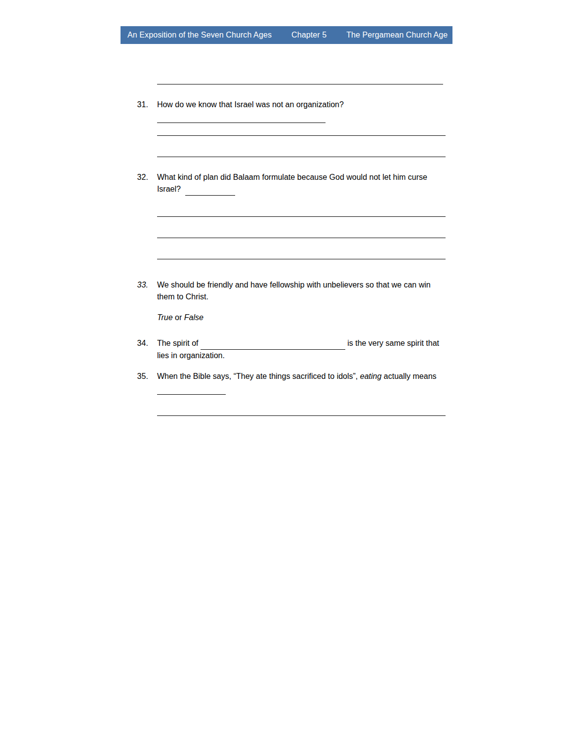An Exposition of the Seven Church Ages Chapter 5 The Pergamean Church Age
31.
How do we know that Israel was not an organization?
32.
What kind of plan did Balaam formulate because God would not let him curse Israel?
33.
We should be friendly and have fellowship with unbelievers so that we can win them to Christ.
True or False
34.
The spirit of is the very same spirit that lies in organization.
35.
When the Bible says, “They ate things sacrificed to idols”, eating actually means